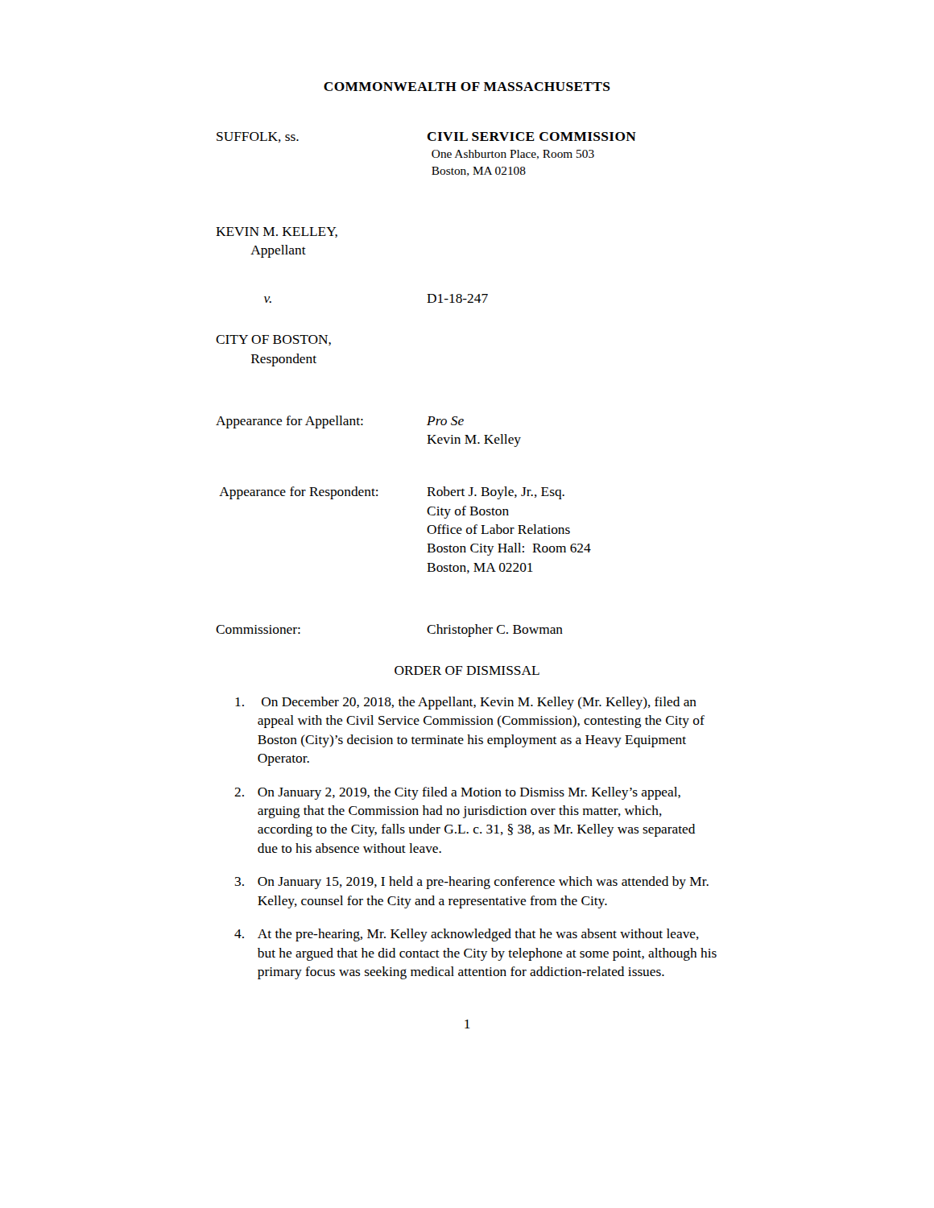COMMONWEALTH OF MASSACHUSETTS
| SUFFOLK, ss. | CIVIL SERVICE COMMISSION One Ashburton Place, Room 503 Boston, MA 02108 |
| KEVIN M. KELLEY, Appellant | |
| v. | D1-18-247 |
| CITY OF BOSTON, Respondent | |
| Appearance for Appellant: | Pro Se Kevin M. Kelley |
| Appearance for Respondent: | Robert J. Boyle, Jr., Esq. City of Boston Office of Labor Relations Boston City Hall: Room 624 Boston, MA 02201 |
| Commissioner: | Christopher C. Bowman |
ORDER OF DISMISSAL
On December 20, 2018, the Appellant, Kevin M. Kelley (Mr. Kelley), filed an appeal with the Civil Service Commission (Commission), contesting the City of Boston (City)’s decision to terminate his employment as a Heavy Equipment Operator.
On January 2, 2019, the City filed a Motion to Dismiss Mr. Kelley’s appeal, arguing that the Commission had no jurisdiction over this matter, which, according to the City, falls under G.L. c. 31, § 38, as Mr. Kelley was separated due to his absence without leave.
On January 15, 2019, I held a pre-hearing conference which was attended by Mr. Kelley, counsel for the City and a representative from the City.
At the pre-hearing, Mr. Kelley acknowledged that he was absent without leave, but he argued that he did contact the City by telephone at some point, although his primary focus was seeking medical attention for addiction-related issues.
1